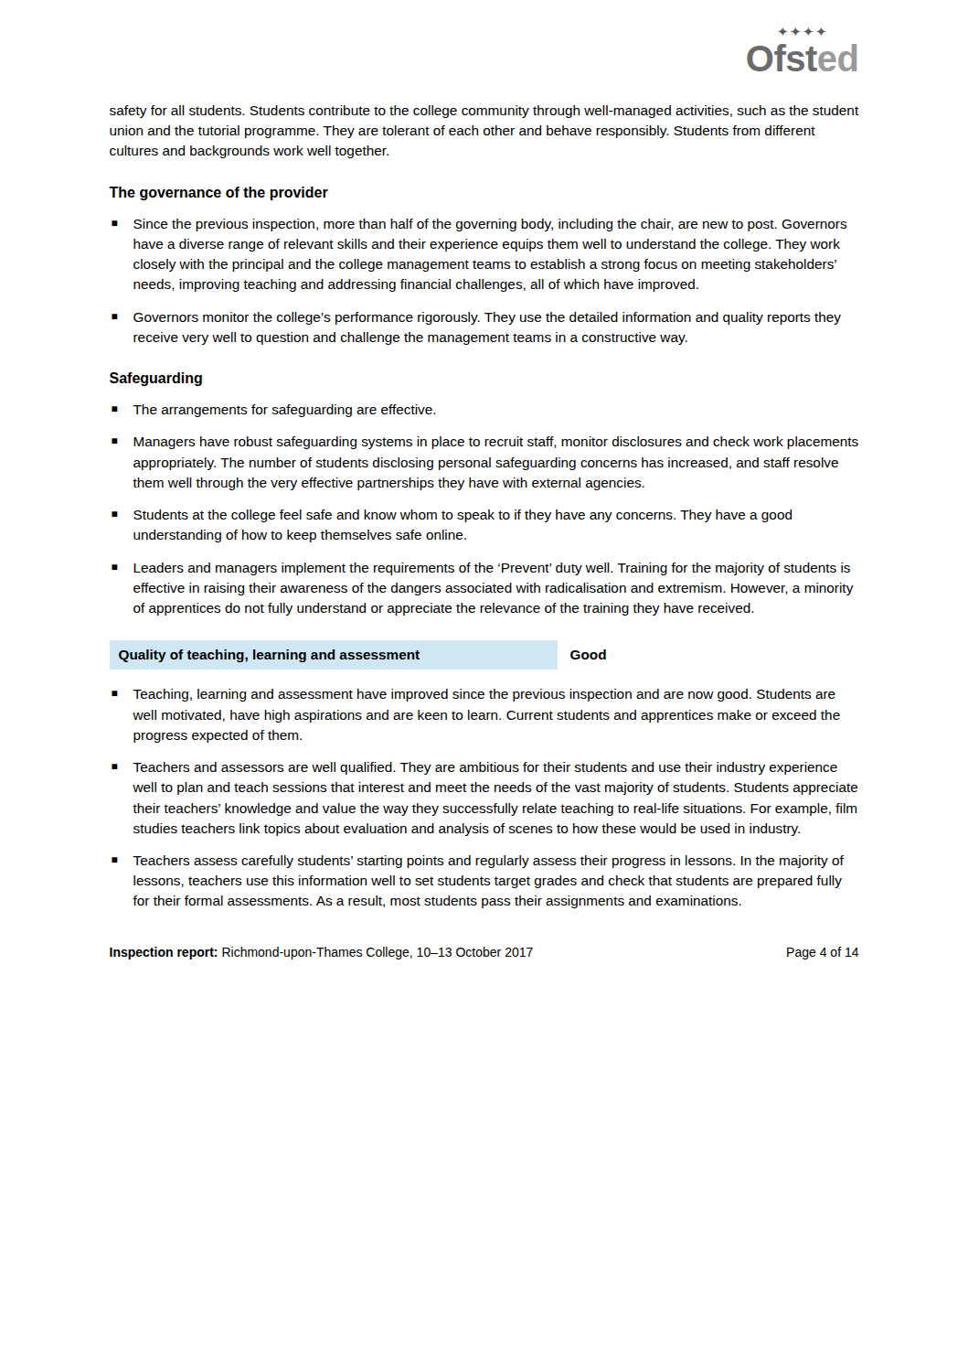✦✦✦✦
Ofsted
safety for all students. Students contribute to the college community through well-managed activities, such as the student union and the tutorial programme. They are tolerant of each other and behave responsibly. Students from different cultures and backgrounds work well together.
The governance of the provider
Since the previous inspection, more than half of the governing body, including the chair, are new to post. Governors have a diverse range of relevant skills and their experience equips them well to understand the college. They work closely with the principal and the college management teams to establish a strong focus on meeting stakeholders’ needs, improving teaching and addressing financial challenges, all of which have improved.
Governors monitor the college’s performance rigorously. They use the detailed information and quality reports they receive very well to question and challenge the management teams in a constructive way.
Safeguarding
The arrangements for safeguarding are effective.
Managers have robust safeguarding systems in place to recruit staff, monitor disclosures and check work placements appropriately. The number of students disclosing personal safeguarding concerns has increased, and staff resolve them well through the very effective partnerships they have with external agencies.
Students at the college feel safe and know whom to speak to if they have any concerns. They have a good understanding of how to keep themselves safe online.
Leaders and managers implement the requirements of the ‘Prevent’ duty well. Training for the majority of students is effective in raising their awareness of the dangers associated with radicalisation and extremism. However, a minority of apprentices do not fully understand or appreciate the relevance of the training they have received.
Quality of teaching, learning and assessment
Good
Teaching, learning and assessment have improved since the previous inspection and are now good. Students are well motivated, have high aspirations and are keen to learn. Current students and apprentices make or exceed the progress expected of them.
Teachers and assessors are well qualified. They are ambitious for their students and use their industry experience well to plan and teach sessions that interest and meet the needs of the vast majority of students. Students appreciate their teachers’ knowledge and value the way they successfully relate teaching to real-life situations. For example, film studies teachers link topics about evaluation and analysis of scenes to how these would be used in industry.
Teachers assess carefully students’ starting points and regularly assess their progress in lessons. In the majority of lessons, teachers use this information well to set students target grades and check that students are prepared fully for their formal assessments. As a result, most students pass their assignments and examinations.
Inspection report: Richmond-upon-Thames College, 10–13 October 2017
Page 4 of 14